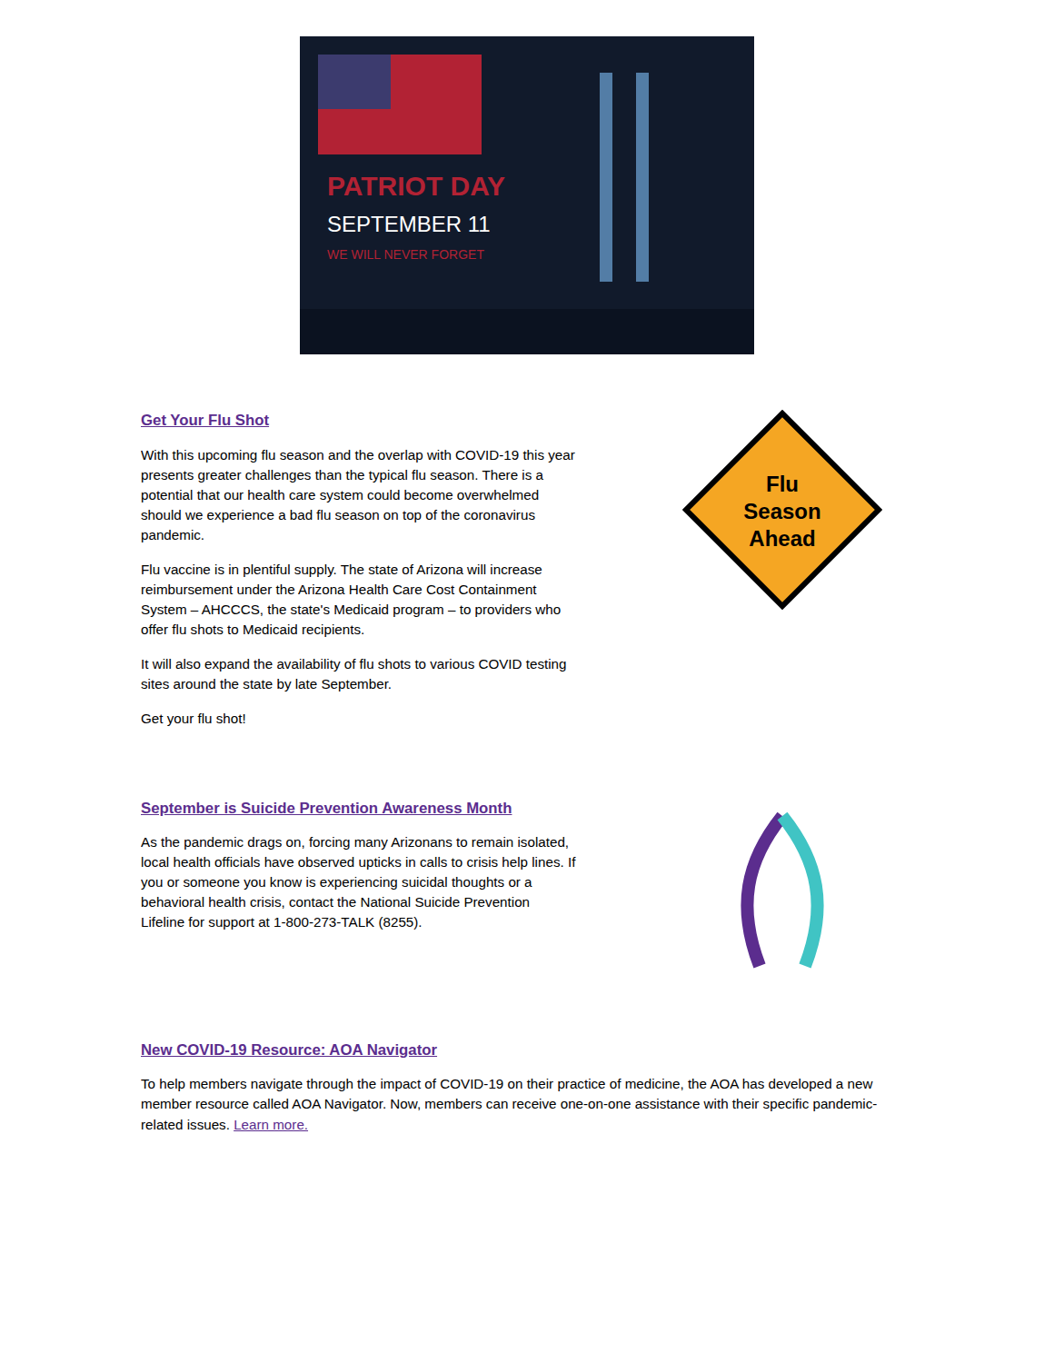Get Your Flu Shot
With this upcoming flu season and the overlap with COVID-19 this year presents greater challenges than the typical flu season. There is a potential that our health care system could become overwhelmed should we experience a bad flu season on top of the coronavirus pandemic.
Flu vaccine is in plentiful supply. The state of Arizona will increase reimbursement under the Arizona Health Care Cost Containment System – AHCCCS, the state's Medicaid program – to providers who offer flu shots to Medicaid recipients.
It will also expand the availability of flu shots to various COVID testing sites around the state by late September.
Get your flu shot!
September is Suicide Prevention Awareness Month
As the pandemic drags on, forcing many Arizonans to remain isolated, local health officials have observed upticks in calls to crisis help lines. If you or someone you know is experiencing suicidal thoughts or a behavioral health crisis, contact the National Suicide Prevention Lifeline for support at 1-800-273-TALK (8255).
New COVID-19 Resource: AOA Navigator
To help members navigate through the impact of COVID-19 on their practice of medicine, the AOA has developed a new member resource called AOA Navigator. Now, members can receive one-on-one assistance with their specific pandemic-related issues. Learn more.